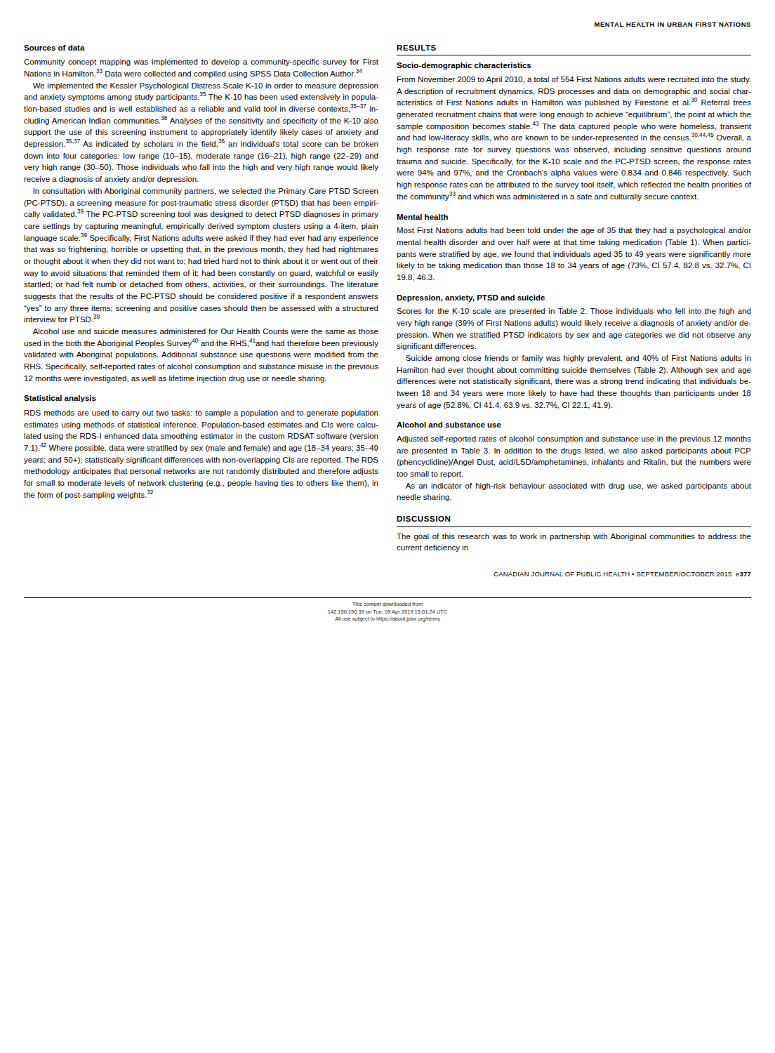Mental health in urban First Nations
Sources of data
Community concept mapping was implemented to develop a community-specific survey for First Nations in Hamilton.33 Data were collected and compiled using SPSS Data Collection Author.34
We implemented the Kessler Psychological Distress Scale K-10 in order to measure depression and anxiety symptoms among study participants.35 The K-10 has been used extensively in population-based studies and is well established as a reliable and valid tool in diverse contexts,35–37 including American Indian communities.38 Analyses of the sensitivity and specificity of the K-10 also support the use of this screening instrument to appropriately identify likely cases of anxiety and depression.35,37 As indicated by scholars in the field,36 an individual's total score can be broken down into four categories: low range (10–15), moderate range (16–21), high range (22–29) and very high range (30–50). Those individuals who fall into the high and very high range would likely receive a diagnosis of anxiety and/or depression.
In consultation with Aboriginal community partners, we selected the Primary Care PTSD Screen (PC-PTSD), a screening measure for post-traumatic stress disorder (PTSD) that has been empirically validated.39 The PC-PTSD screening tool was designed to detect PTSD diagnoses in primary care settings by capturing meaningful, empirically derived symptom clusters using a 4-item, plain language scale.39 Specifically, First Nations adults were asked if they had ever had any experience that was so frightening, horrible or upsetting that, in the previous month, they had had nightmares or thought about it when they did not want to; had tried hard not to think about it or went out of their way to avoid situations that reminded them of it; had been constantly on guard, watchful or easily startled; or had felt numb or detached from others, activities, or their surroundings. The literature suggests that the results of the PC-PTSD should be considered positive if a respondent answers “yes” to any three items; screening and positive cases should then be assessed with a structured interview for PTSD.39
Alcohol use and suicide measures administered for Our Health Counts were the same as those used in the both the Aboriginal Peoples Survey40 and the RHS,41and had therefore been previously validated with Aboriginal populations. Additional substance use questions were modified from the RHS. Specifically, self-reported rates of alcohol consumption and substance misuse in the previous 12 months were investigated, as well as lifetime injection drug use or needle sharing.
Statistical analysis
RDS methods are used to carry out two tasks: to sample a population and to generate population estimates using methods of statistical inference. Population-based estimates and CIs were calculated using the RDS-I enhanced data smoothing estimator in the custom RDSAT software (version 7.1).42 Where possible, data were stratified by sex (male and female) and age (18–34 years; 35–49 years; and 50+); statistically significant differences with non-overlapping CIs are reported. The RDS methodology anticipates that personal networks are not randomly distributed and therefore adjusts for small to moderate levels of network clustering (e.g., people having ties to others like them), in the form of post-sampling weights.32
Results
Socio-demographic characteristics
From November 2009 to April 2010, a total of 554 First Nations adults were recruited into the study. A description of recruitment dynamics, RDS processes and data on demographic and social characteristics of First Nations adults in Hamilton was published by Firestone et al.30 Referral trees generated recruitment chains that were long enough to achieve “equilibrium”, the point at which the sample composition becomes stable.43 The data captured people who were homeless, transient and had low-literacy skills, who are known to be under-represented in the census.30,44,45 Overall, a high response rate for survey questions was observed, including sensitive questions around trauma and suicide. Specifically, for the K-10 scale and the PC-PTSD screen, the response rates were 94% and 97%, and the Cronbach's alpha values were 0.834 and 0.846 respectively. Such high response rates can be attributed to the survey tool itself, which reflected the health priorities of the community33 and which was administered in a safe and culturally secure context.
Mental health
Most First Nations adults had been told under the age of 35 that they had a psychological and/or mental health disorder and over half were at that time taking medication (Table 1). When participants were stratified by age, we found that individuals aged 35 to 49 years were significantly more likely to be taking medication than those 18 to 34 years of age (73%, CI 57.4, 82.8 vs. 32.7%, CI 19.8, 46.3.
Depression, anxiety, PTSD and suicide
Scores for the K-10 scale are presented in Table 2. Those individuals who fell into the high and very high range (39% of First Nations adults) would likely receive a diagnosis of anxiety and/or depression. When we stratified PTSD indicators by sex and age categories we did not observe any significant differences.
Suicide among close friends or family was highly prevalent, and 40% of First Nations adults in Hamilton had ever thought about committing suicide themselves (Table 2). Although sex and age differences were not statistically significant, there was a strong trend indicating that individuals between 18 and 34 years were more likely to have had these thoughts than participants under 18 years of age (52.8%, CI 41.4, 63.9 vs. 32.7%, CI 22.1, 41.9).
Alcohol and substance use
Adjusted self-reported rates of alcohol consumption and substance use in the previous 12 months are presented in Table 3. In addition to the drugs listed, we also asked participants about PCP (phencyclidine)/Angel Dust, acid/LSD/amphetamines, inhalants and Ritalin, but the numbers were too small to report.
As an indicator of high-risk behaviour associated with drug use, we asked participants about needle sharing.
Discussion
The goal of this research was to work in partnership with Aboriginal communities to address the current deficiency in
CANADIAN JOURNAL OF PUBLIC HEALTH • SEPTEMBER/OCTOBER 2015 e377
This content downloaded from
142.150.190.39 on Tue, 09 Apr 2019 15:01:24 UTC
All use subject to https://about.jstor.org/terms